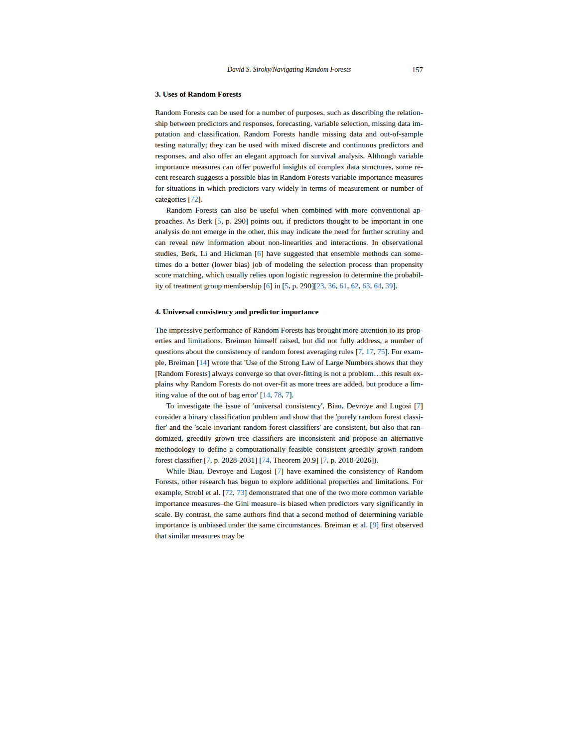David S. Siroky/Navigating Random Forests 157
3. Uses of Random Forests
Random Forests can be used for a number of purposes, such as describing the relationship between predictors and responses, forecasting, variable selection, missing data imputation and classification. Random Forests handle missing data and out-of-sample testing naturally; they can be used with mixed discrete and continuous predictors and responses, and also offer an elegant approach for survival analysis. Although variable importance measures can offer powerful insights of complex data structures, some recent research suggests a possible bias in Random Forests variable importance measures for situations in which predictors vary widely in terms of measurement or number of categories [72].
Random Forests can also be useful when combined with more conventional approaches. As Berk [5, p. 290] points out, if predictors thought to be important in one analysis do not emerge in the other, this may indicate the need for further scrutiny and can reveal new information about non-linearities and interactions. In observational studies, Berk, Li and Hickman [6] have suggested that ensemble methods can sometimes do a better (lower bias) job of modeling the selection process than propensity score matching, which usually relies upon logistic regression to determine the probability of treatment group membership [6] in [5, p. 290][23, 36, 61, 62, 63, 64, 39].
4. Universal consistency and predictor importance
The impressive performance of Random Forests has brought more attention to its properties and limitations. Breiman himself raised, but did not fully address, a number of questions about the consistency of random forest averaging rules [7, 17, 75]. For example, Breiman [14] wrote that 'Use of the Strong Law of Large Numbers shows that they [Random Forests] always converge so that over-fitting is not a problem…this result explains why Random Forests do not over-fit as more trees are added, but produce a limiting value of the out of bag error' [14, 78, 7].
To investigate the issue of 'universal consistency', Biau, Devroye and Lugosi [7] consider a binary classification problem and show that the 'purely random forest classifier' and the 'scale-invariant random forest classifiers' are consistent, but also that randomized, greedily grown tree classifiers are inconsistent and propose an alternative methodology to define a computationally feasible consistent greedily grown random forest classifier [7, p. 2028-2031] [74, Theorem 20.9] [7, p. 2018-2026]).
While Biau, Devroye and Lugosi [7] have examined the consistency of Random Forests, other research has begun to explore additional properties and limitations. For example, Strobl et al. [72, 73] demonstrated that one of the two more common variable importance measures–the Gini measure–is biased when predictors vary significantly in scale. By contrast, the same authors find that a second method of determining variable importance is unbiased under the same circumstances. Breiman et al. [9] first observed that similar measures may be